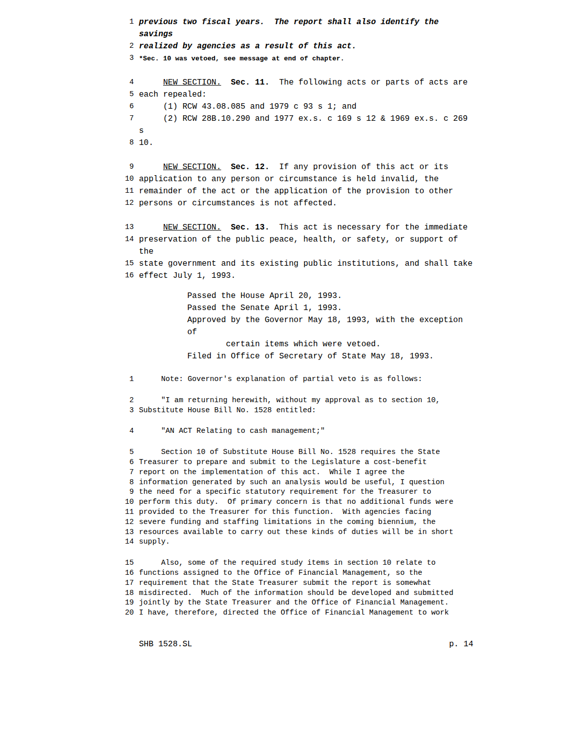1 previous two fiscal years. The report shall also identify the savings
2 realized by agencies as a result of this act.
3*Sec. 10 was vetoed, see message at end of chapter.
4 NEW SECTION. Sec. 11. The following acts or parts of acts are
5each repealed:
6 (1) RCW 43.08.085 and 1979 c 93 s 1; and
7 (2) RCW 28B.10.290 and 1977 ex.s. c 169 s 12 & 1969 ex.s. c 269 s
810.
9 NEW SECTION. Sec. 12. If any provision of this act or its
10application to any person or circumstance is held invalid, the
11remainder of the act or the application of the provision to other
12persons or circumstances is not affected.
13 NEW SECTION. Sec. 13. This act is necessary for the immediate
14preservation of the public peace, health, or safety, or support of the
15state government and its existing public institutions, and shall take
16effect July 1, 1993.
Passed the House April 20, 1993.
Passed the Senate April 1, 1993.
Approved by the Governor May 18, 1993, with the exception of
certain items which were vetoed.
Filed in Office of Secretary of State May 18, 1993.
1 Note: Governor's explanation of partial veto is as follows:
2 "I am returning herewith, without my approval as to section 10,
3 Substitute House Bill No. 1528 entitled:
4 "AN ACT Relating to cash management;"
5 Section 10 of Substitute House Bill No. 1528 requires the State
6 Treasurer to prepare and submit to the Legislature a cost-benefit
7report on the implementation of this act. While I agree the
8information generated by such an analysis would be useful, I question
9the need for a specific statutory requirement for the Treasurer to
10perform this duty. Of primary concern is that no additional funds were
11provided to the Treasurer for this function. With agencies facing
12severe funding and staffing limitations in the coming biennium, the
13resources available to carry out these kinds of duties will be in short
14supply.
15 Also, some of the required study items in section 10 relate to
16functions assigned to the Office of Financial Management, so the
17requirement that the State Treasurer submit the report is somewhat
18misdirected. Much of the information should be developed and submitted
19jointly by the State Treasurer and the Office of Financial Management.
20 I have, therefore, directed the Office of Financial Management to work
SHB 1528.SL p. 14